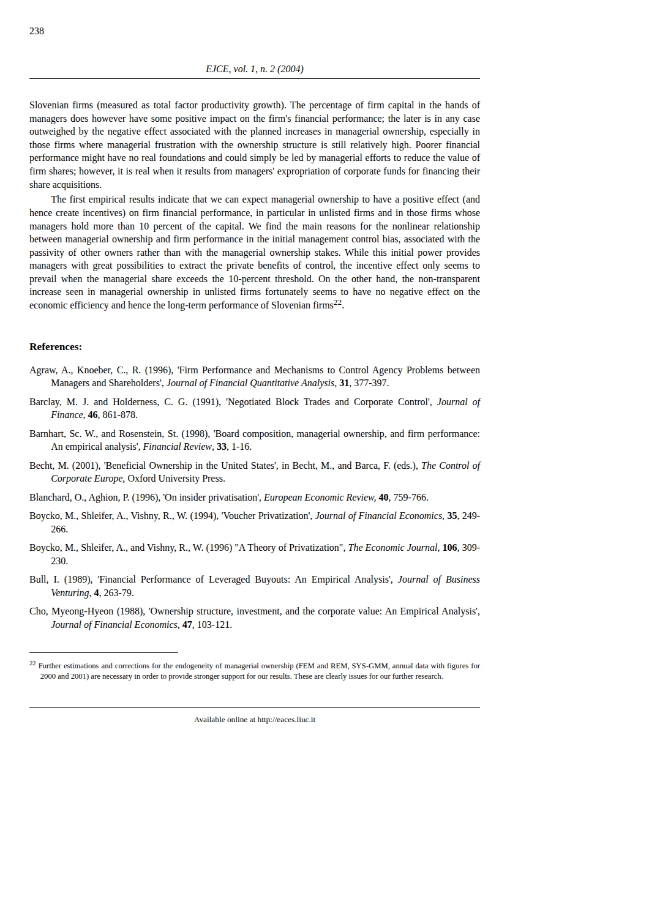238
EJCE, vol. 1, n. 2 (2004)
Slovenian firms (measured as total factor productivity growth). The percentage of firm capital in the hands of managers does however have some positive impact on the firm's financial performance; the later is in any case outweighed by the negative effect associated with the planned increases in managerial ownership, especially in those firms where managerial frustration with the ownership structure is still relatively high. Poorer financial performance might have no real foundations and could simply be led by managerial efforts to reduce the value of firm shares; however, it is real when it results from managers' expropriation of corporate funds for financing their share acquisitions.
The first empirical results indicate that we can expect managerial ownership to have a positive effect (and hence create incentives) on firm financial performance, in particular in unlisted firms and in those firms whose managers hold more than 10 percent of the capital. We find the main reasons for the nonlinear relationship between managerial ownership and firm performance in the initial management control bias, associated with the passivity of other owners rather than with the managerial ownership stakes. While this initial power provides managers with great possibilities to extract the private benefits of control, the incentive effect only seems to prevail when the managerial share exceeds the 10-percent threshold. On the other hand, the non-transparent increase seen in managerial ownership in unlisted firms fortunately seems to have no negative effect on the economic efficiency and hence the long-term performance of Slovenian firms22.
References:
Agraw, A., Knoeber, C., R. (1996), 'Firm Performance and Mechanisms to Control Agency Problems between Managers and Shareholders', Journal of Financial Quantitative Analysis, 31, 377-397.
Barclay, M. J. and Holderness, C. G. (1991), 'Negotiated Block Trades and Corporate Control', Journal of Finance, 46, 861-878.
Barnhart, Sc. W., and Rosenstein, St. (1998), 'Board composition, managerial ownership, and firm performance: An empirical analysis', Financial Review, 33, 1-16.
Becht, M. (2001), 'Beneficial Ownership in the United States', in Becht, M., and Barca, F. (eds.), The Control of Corporate Europe, Oxford University Press.
Blanchard, O., Aghion, P. (1996), 'On insider privatisation', European Economic Review, 40, 759-766.
Boycko, M., Shleifer, A., Vishny, R., W. (1994), 'Voucher Privatization', Journal of Financial Economics, 35, 249-266.
Boycko, M., Shleifer, A., and Vishny, R., W. (1996) "A Theory of Privatization", The Economic Journal, 106, 309-230.
Bull, I. (1989), 'Financial Performance of Leveraged Buyouts: An Empirical Analysis', Journal of Business Venturing, 4, 263-79.
Cho, Myeong-Hyeon (1988), 'Ownership structure, investment, and the corporate value: An Empirical Analysis', Journal of Financial Economics, 47, 103-121.
22 Further estimations and corrections for the endogeneity of managerial ownership (FEM and REM, SYS-GMM, annual data with figures for 2000 and 2001) are necessary in order to provide stronger support for our results. These are clearly issues for our further research.
Available online at http://eaces.liuc.it